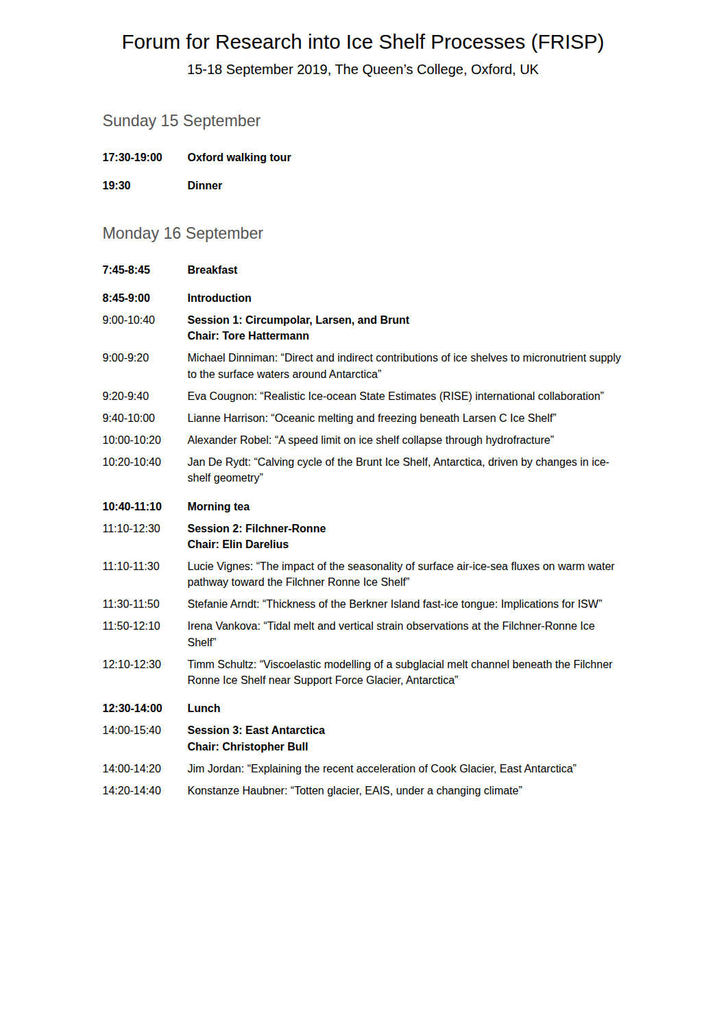Forum for Research into Ice Shelf Processes (FRISP)
15-18 September 2019, The Queen’s College, Oxford, UK
Sunday 15 September
| 17:30-19:00 | Oxford walking tour |
| 19:30 | Dinner |
Monday 16 September
| 7:45-8:45 | Breakfast |
| 8:45-9:00 | Introduction |
| 9:00-10:40 | Session 1: Circumpolar, Larsen, and Brunt Chair: Tore Hattermann |
| 9:00-9:20 | Michael Dinniman: “Direct and indirect contributions of ice shelves to micronutrient supply to the surface waters around Antarctica” |
| 9:20-9:40 | Eva Cougnon: “Realistic Ice-ocean State Estimates (RISE) international collaboration” |
| 9:40-10:00 | Lianne Harrison: “Oceanic melting and freezing beneath Larsen C Ice Shelf” |
| 10:00-10:20 | Alexander Robel: “A speed limit on ice shelf collapse through hydrofracture” |
| 10:20-10:40 | Jan De Rydt: “Calving cycle of the Brunt Ice Shelf, Antarctica, driven by changes in ice-shelf geometry” |
| 10:40-11:10 | Morning tea |
| 11:10-12:30 | Session 2: Filchner-Ronne Chair: Elin Darelius |
| 11:10-11:30 | Lucie Vignes: “The impact of the seasonality of surface air-ice-sea fluxes on warm water pathway toward the Filchner Ronne Ice Shelf” |
| 11:30-11:50 | Stefanie Arndt: “Thickness of the Berkner Island fast-ice tongue: Implications for ISW” |
| 11:50-12:10 | Irena Vankova: “Tidal melt and vertical strain observations at the Filchner-Ronne Ice Shelf” |
| 12:10-12:30 | Timm Schultz: “Viscoelastic modelling of a subglacial melt channel beneath the Filchner Ronne Ice Shelf near Support Force Glacier, Antarctica” |
| 12:30-14:00 | Lunch |
| 14:00-15:40 | Session 3: East Antarctica Chair: Christopher Bull |
| 14:00-14:20 | Jim Jordan: “Explaining the recent acceleration of Cook Glacier, East Antarctica” |
| 14:20-14:40 | Konstanze Haubner: “Totten glacier, EAIS, under a changing climate” |